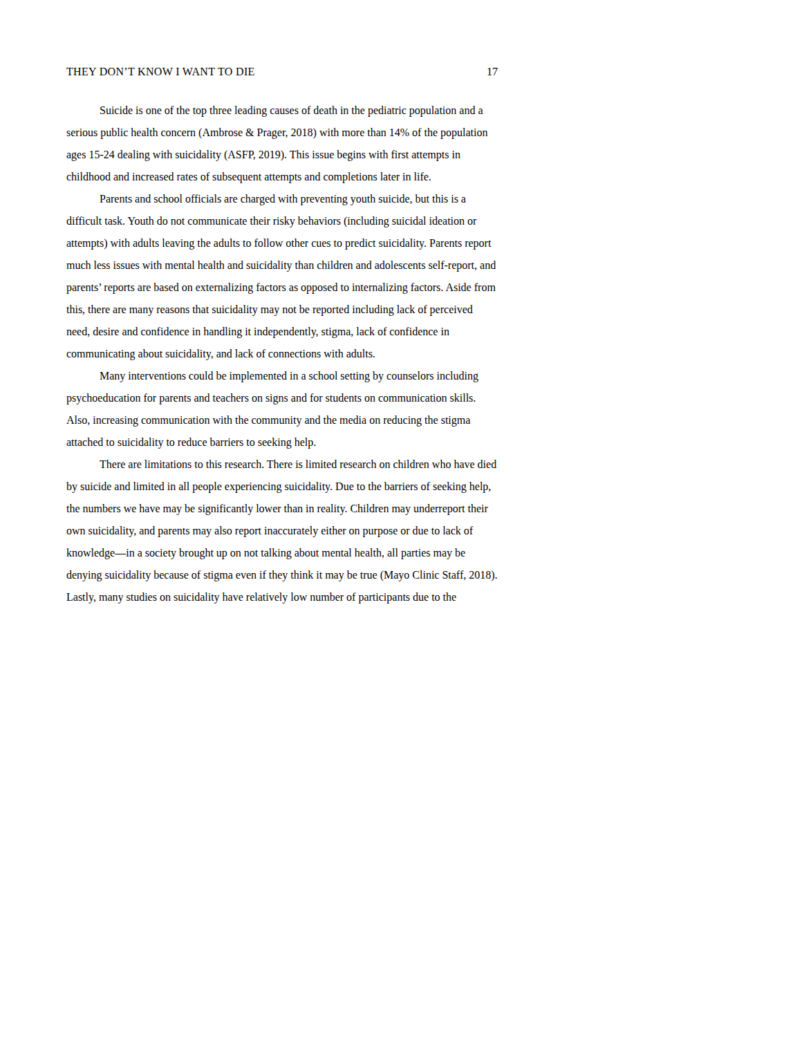They Don’t Know I Want to Die 17
Suicide is one of the top three leading causes of death in the pediatric population and a serious public health concern (Ambrose & Prager, 2018) with more than 14% of the population ages 15-24 dealing with suicidality (ASFP, 2019). This issue begins with first attempts in childhood and increased rates of subsequent attempts and completions later in life.
Parents and school officials are charged with preventing youth suicide, but this is a difficult task. Youth do not communicate their risky behaviors (including suicidal ideation or attempts) with adults leaving the adults to follow other cues to predict suicidality. Parents report much less issues with mental health and suicidality than children and adolescents self-report, and parents’ reports are based on externalizing factors as opposed to internalizing factors. Aside from this, there are many reasons that suicidality may not be reported including lack of perceived need, desire and confidence in handling it independently, stigma, lack of confidence in communicating about suicidality, and lack of connections with adults.
Many interventions could be implemented in a school setting by counselors including psychoeducation for parents and teachers on signs and for students on communication skills. Also, increasing communication with the community and the media on reducing the stigma attached to suicidality to reduce barriers to seeking help.
There are limitations to this research. There is limited research on children who have died by suicide and limited in all people experiencing suicidality. Due to the barriers of seeking help, the numbers we have may be significantly lower than in reality. Children may underreport their own suicidality, and parents may also report inaccurately either on purpose or due to lack of knowledge—in a society brought up on not talking about mental health, all parties may be denying suicidality because of stigma even if they think it may be true (Mayo Clinic Staff, 2018). Lastly, many studies on suicidality have relatively low number of participants due to the